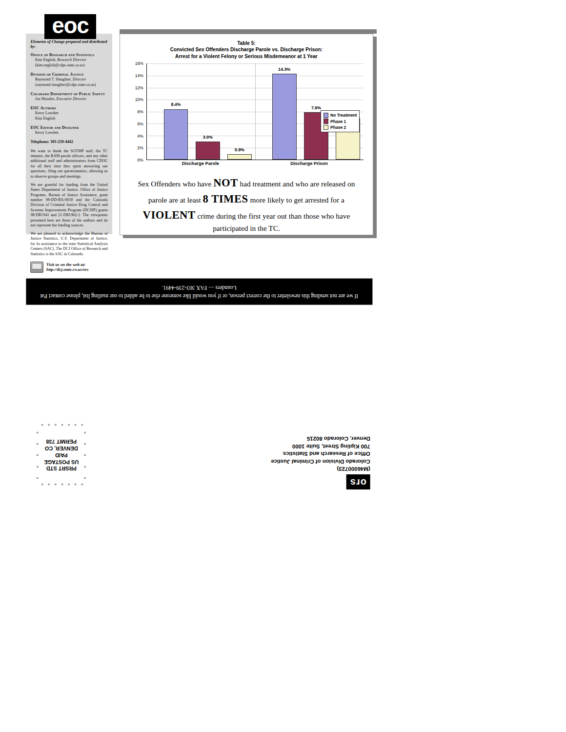eoc
Elements of Change prepared and distributed by:
Office of Research and Statistics
Kim English, Research Director
(kim.english@cdps.state.co.us)
Division of Criminal Justice
Raymond T. Slaughter, Director
(raymond.slaughter@cdps.state.co.us)
Colorado Department of Public Safety
Joe Morales, Executive Director
EOC Authors
Kerry Lowden
Kim English
EOC Editor and Designer
Kerry Lowden
Telephone: 303-239-4442
We want to thank the SOTMP staff, the TC inmates, the RAM parole officers, and any other additional staff and administrators from CDOC for all their time they spent answering our questions, filing out questionnaires, allowing us to observe groups and meetings.
We are grateful for funding from the United States Department of Justice, Office of Justice Programs, Bureau of Justice Assistance, grant number 98-DD-BX-0018 and the Colorado Division of Criminal Justice Drug Control and Systems Improvement Program (DCSIP) grants 98-DB1941 and 21-DB1962-2. The viewpoints presented here are those of the authors and do not represent the funding sources.
We are pleased to acknowledge the Bureau of Justice Statistics, U.S. Department of Justice, for its assistance to the state Statistical Analysis Centers (SAC). The DCJ Office of Research and Statistics is the SAC in Colorado.
Visit us on the web at:
http://dcj.state.co.us/ors
Table 5:
Convicted Sex Offenders Discharge Parole vs. Discharge Prison:
Arrest for a Violent Felony or Serious Misdemeanor at 1 Year
16% 14% 12% 10% 8% 6% 4% 2% 0%
8.4%
3.0%
0.9%
14.3%
7.9%
6.9%
Discharge Parole Discharge Prison
No Treatment
Phase 1
Phase 2
Sex Offenders who have NOT had treatment and who are released on parole are at least 8 TIMES more likely to get arrested for a VIOLENT crime during the first year out than those who have participated in the TC.
If we are not sending this newsletter to the correct person, or if you would like someone else to be added to our mailing list, please contact Pat Lounders — FAX 303-239-4491.
ors
(M46000723)
Colorado Division of Criminal Justice
Office of Research and Statistics
700 Kipling Street, Suite 1000
Denver, Colorado 80215
▫ ▫ ▫ ▫ ▫ ▫ ▫
▫ ▫ ▫ ▫ ▫
PRSRT STD
US POSTAGE
PAID
DENVER, CO
PERMIT 738
▫ ▫ ▫ ▫ ▫
▫ ▫ ▫ ▫ ▫ ▫ ▫